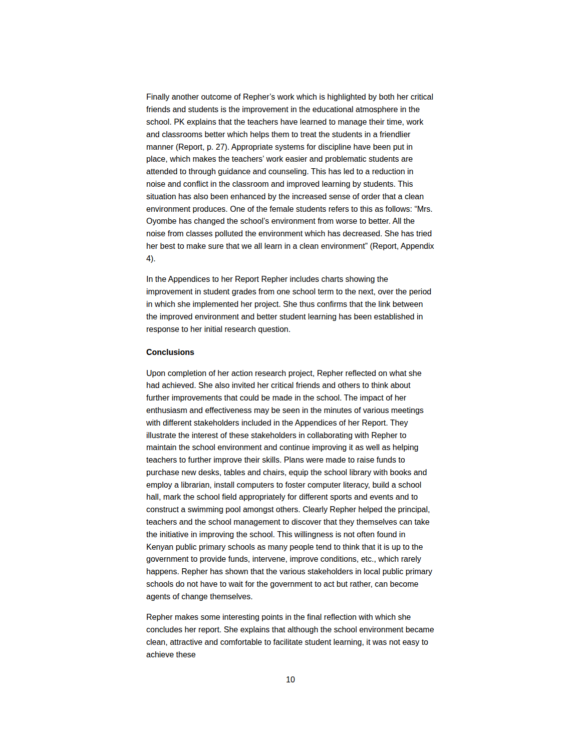Finally another outcome of Repher’s work which is highlighted by both her critical friends and students is the improvement in the educational atmosphere in the school. PK explains that the teachers have learned to manage their time, work and classrooms better which helps them to treat the students in a friendlier manner (Report, p. 27). Appropriate systems for discipline have been put in place, which makes the teachers’ work easier and problematic students are attended to through guidance and counseling. This has led to a reduction in noise and conflict in the classroom and improved learning by students. This situation has also been enhanced by the increased sense of order that a clean environment produces. One of the female students refers to this as follows: “Mrs. Oyombe has changed the school’s environment from worse to better. All the noise from classes polluted the environment which has decreased. She has tried her best to make sure that we all learn in a clean environment” (Report, Appendix 4).
In the Appendices to her Report Repher includes charts showing the improvement in student grades from one school term to the next, over the period in which she implemented her project. She thus confirms that the link between the improved environment and better student learning has been established in response to her initial research question.
Conclusions
Upon completion of her action research project, Repher reflected on what she had achieved. She also invited her critical friends and others to think about further improvements that could be made in the school. The impact of her enthusiasm and effectiveness may be seen in the minutes of various meetings with different stakeholders included in the Appendices of her Report. They illustrate the interest of these stakeholders in collaborating with Repher to maintain the school environment and continue improving it as well as helping teachers to further improve their skills. Plans were made to raise funds to purchase new desks, tables and chairs, equip the school library with books and employ a librarian, install computers to foster computer literacy, build a school hall, mark the school field appropriately for different sports and events and to construct a swimming pool amongst others. Clearly Repher helped the principal, teachers and the school management to discover that they themselves can take the initiative in improving the school. This willingness is not often found in Kenyan public primary schools as many people tend to think that it is up to the government to provide funds, intervene, improve conditions, etc., which rarely happens. Repher has shown that the various stakeholders in local public primary schools do not have to wait for the government to act but rather, can become agents of change themselves.
Repher makes some interesting points in the final reflection with which she concludes her report. She explains that although the school environment became clean, attractive and comfortable to facilitate student learning, it was not easy to achieve these
10